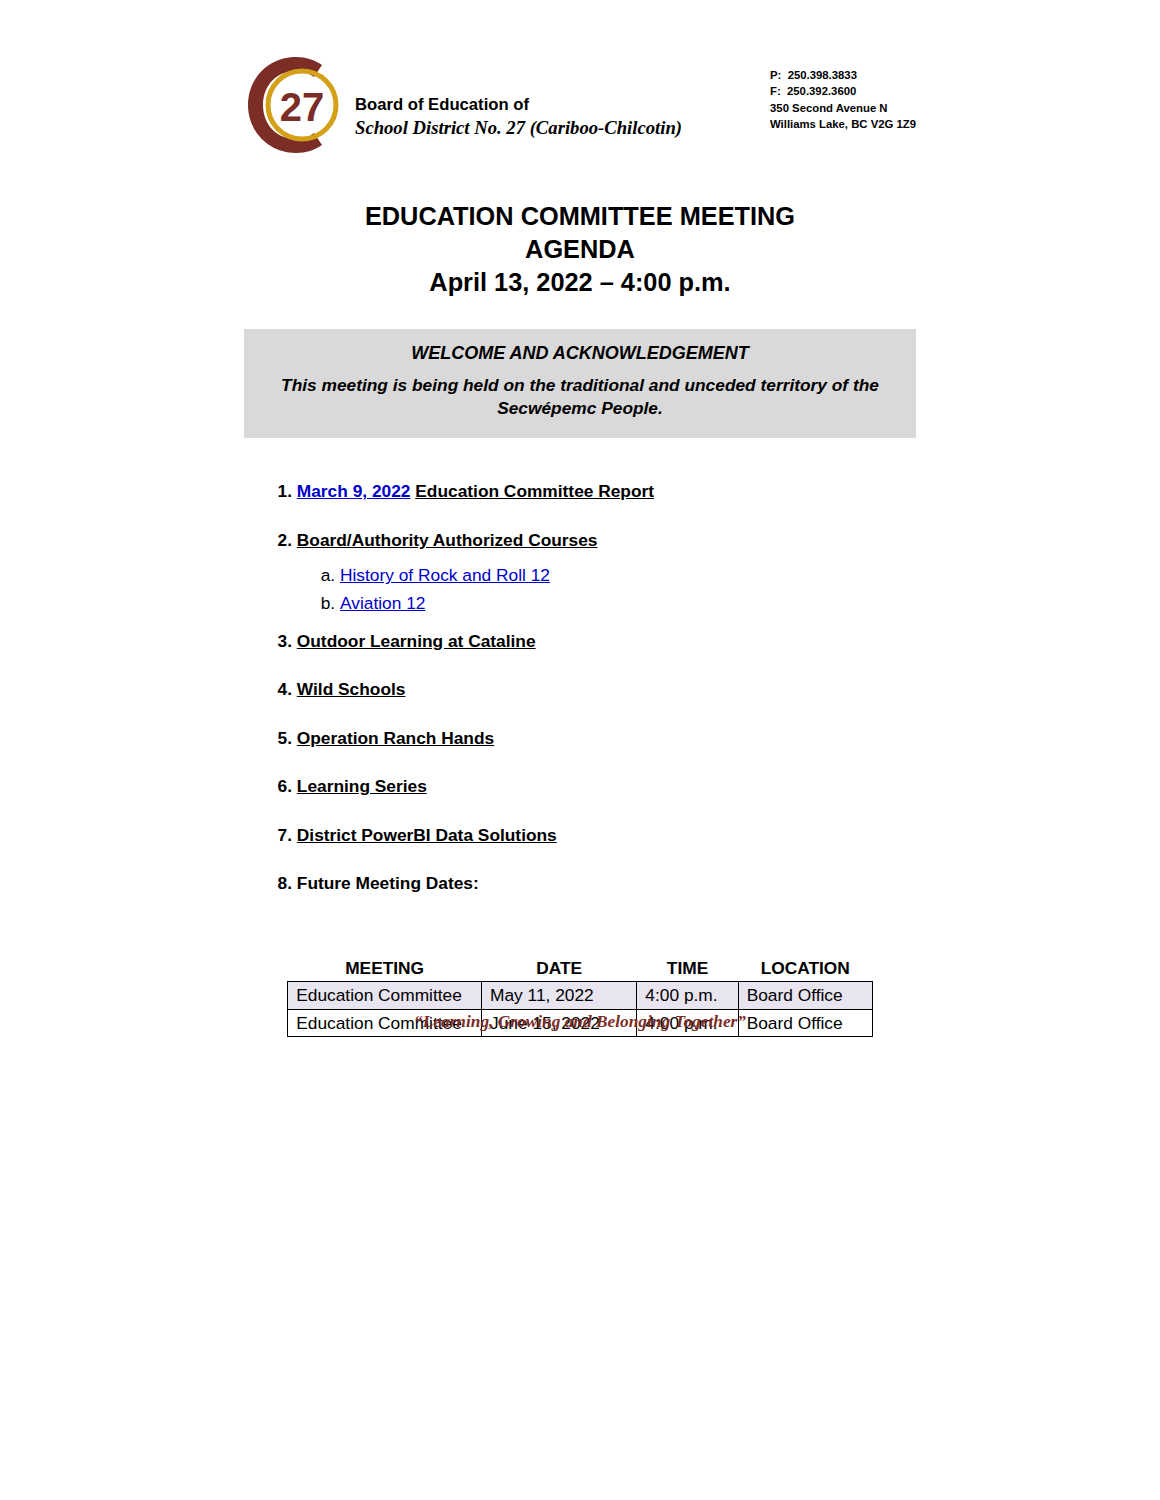27
Board of Education of
School District No. 27 (Cariboo-Chilcotin)
P: 250.398.3833
F: 250.392.3600
350 Second Avenue N
Williams Lake, BC V2G 1Z9
EDUCATION COMMITTEE MEETING
AGENDA
April 13, 2022 – 4:00 p.m.
WELCOME AND ACKNOWLEDGEMENT
This meeting is being held on the traditional and unceded territory of the Secwépemc People.
March 9, 2022 Education Committee Report
Board/Authority Authorized Courses
History of Rock and Roll 12
Aviation 12
Outdoor Learning at Cataline
Wild Schools
Operation Ranch Hands
Learning Series
District PowerBI Data Solutions
Future Meeting Dates:
| MEETING | DATE | TIME | LOCATION |
| --- | --- | --- | --- |
| Education Committee | May 11, 2022 | 4:00 p.m. | Board Office |
| Education Committee | June 15, 2022 | 4:00 p.m. | Board Office |
“Learning, Growing and Belonging Together”